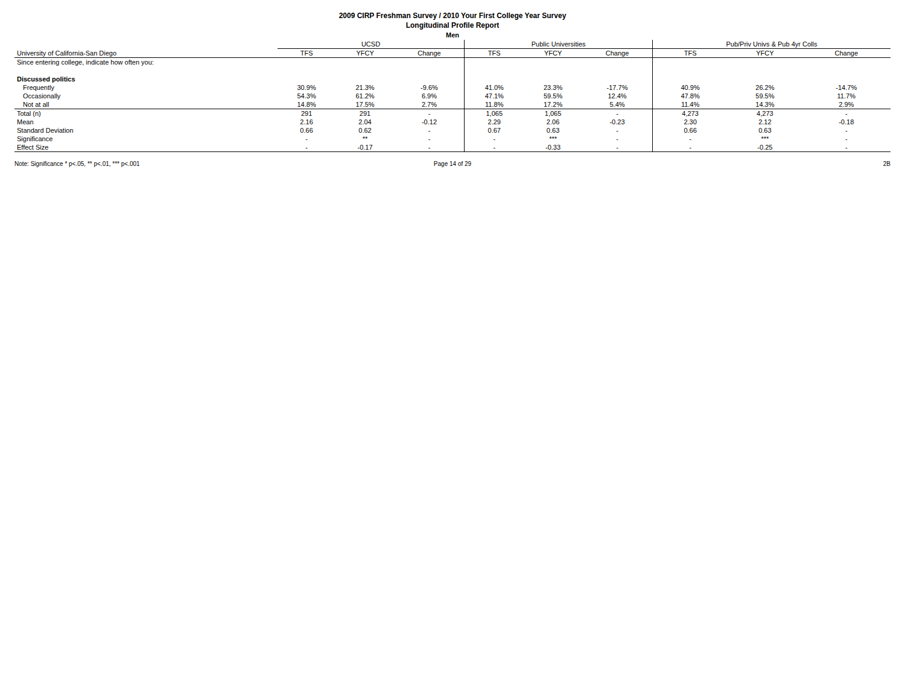2009 CIRP Freshman Survey / 2010 Your First College Year Survey
Longitudinal Profile Report
Men
| | UCSD | Public Universities | Pub/Priv Univs & Pub 4yr Colls |
| --- | --- | --- | --- |
| University of California-San Diego | TFS | YFCY | Change | TFS | YFCY | Change | TFS | YFCY | Change |
| Since entering college, indicate how often you: | | | | | | | | | |
| Discussed politics | | | | | | | | | |
| Frequently | 30.9% | 21.3% | -9.6% | 41.0% | 23.3% | -17.7% | 40.9% | 26.2% | -14.7% |
| Occasionally | 54.3% | 61.2% | 6.9% | 47.1% | 59.5% | 12.4% | 47.8% | 59.5% | 11.7% |
| Not at all | 14.8% | 17.5% | 2.7% | 11.8% | 17.2% | 5.4% | 11.4% | 14.3% | 2.9% |
| Total (n) | 291 | 291 | - | 1,065 | 1,065 | - | 4,273 | 4,273 | - |
| Mean | 2.16 | 2.04 | -0.12 | 2.29 | 2.06 | -0.23 | 2.30 | 2.12 | -0.18 |
| Standard Deviation | 0.66 | 0.62 | - | 0.67 | 0.63 | - | 0.66 | 0.63 | - |
| Significance | - | ** | - | - | *** | - | - | *** | - |
| Effect Size | - | -0.17 | - | - | -0.33 | - | - | -0.25 | - |
Note: Significance * p<.05, ** p<.01, *** p<.001
Page 14 of 29
2B